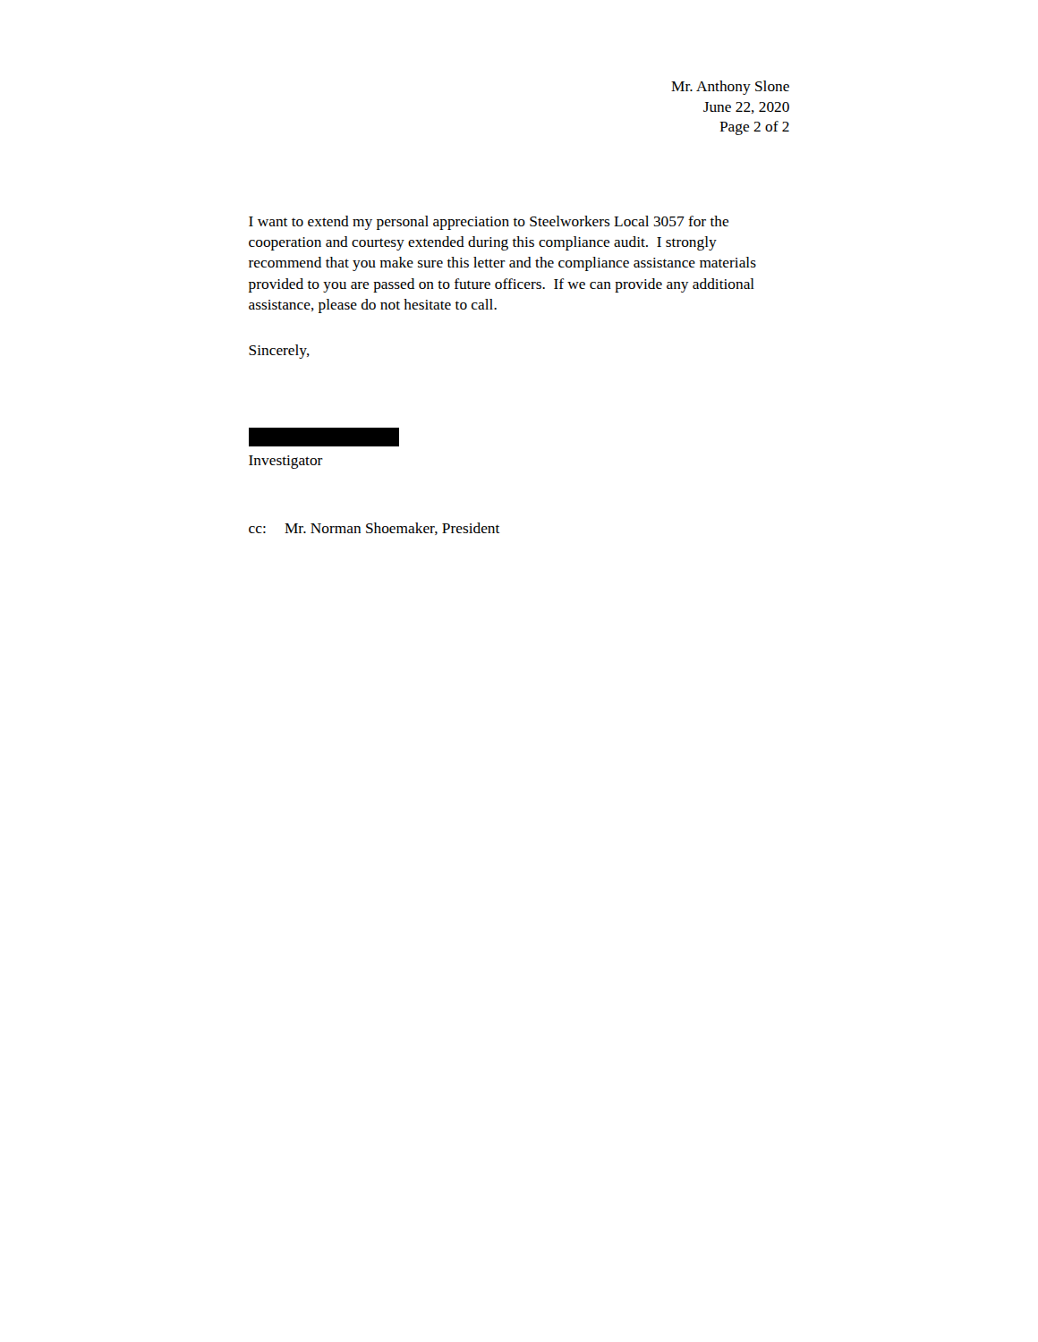Mr. Anthony Slone
June 22, 2020
Page 2 of 2
I want to extend my personal appreciation to Steelworkers Local 3057 for the cooperation and courtesy extended during this compliance audit. I strongly recommend that you make sure this letter and the compliance assistance materials provided to you are passed on to future officers. If we can provide any additional assistance, please do not hesitate to call.
Sincerely,
Investigator
cc: Mr. Norman Shoemaker, President